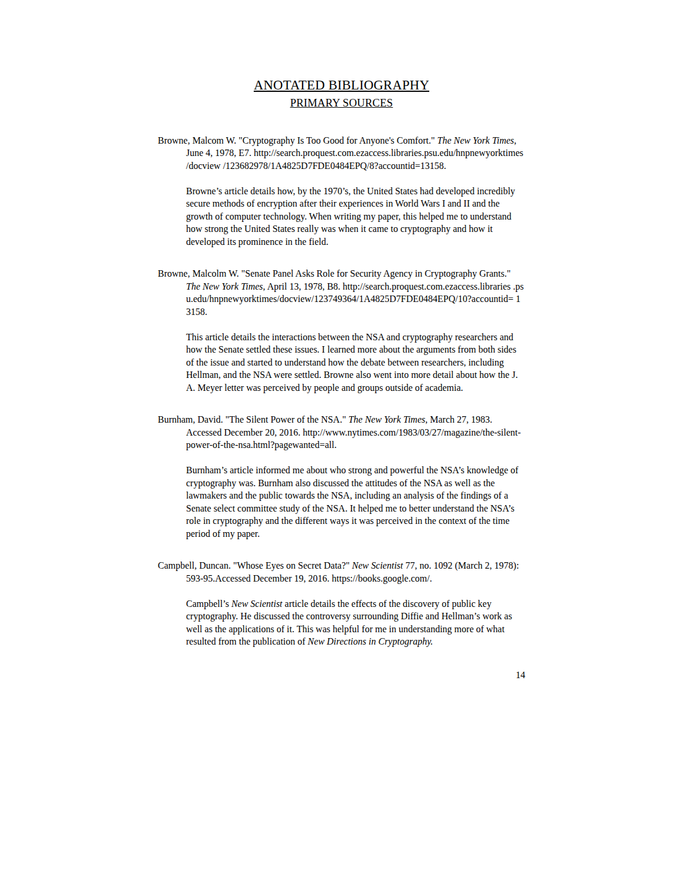ANOTATED BIBLIOGRAPHY
PRIMARY SOURCES
Browne, Malcom W. "Cryptography Is Too Good for Anyone's Comfort." The New York Times, June 4, 1978, E7. http://search.proquest.com.ezaccess.libraries.psu.edu/hnpnewyorktimes /docview /123682978/1A4825D7FDE0484EPQ/8?accountid=13158.
Browne’s article details how, by the 1970’s, the United States had developed incredibly secure methods of encryption after their experiences in World Wars I and II and the growth of computer technology. When writing my paper, this helped me to understand how strong the United States really was when it came to cryptography and how it developed its prominence in the field.
Browne, Malcolm W. "Senate Panel Asks Role for Security Agency in Cryptography Grants." The New York Times, April 13, 1978, B8. http://search.proquest.com.ezaccess.libraries .psu.edu/hnpnewyorktimes/docview/123749364/1A4825D7FDE0484EPQ/10?accountid= 13158.
This article details the interactions between the NSA and cryptography researchers and how the Senate settled these issues. I learned more about the arguments from both sides of the issue and started to understand how the debate between researchers, including Hellman, and the NSA were settled. Browne also went into more detail about how the J. A. Meyer letter was perceived by people and groups outside of academia.
Burnham, David. "The Silent Power of the NSA." The New York Times, March 27, 1983. Accessed December 20, 2016. http://www.nytimes.com/1983/03/27/magazine/the-silent-power-of-the-nsa.html?pagewanted=all.
Burnham’s article informed me about who strong and powerful the NSA’s knowledge of cryptography was. Burnham also discussed the attitudes of the NSA as well as the lawmakers and the public towards the NSA, including an analysis of the findings of a Senate select committee study of the NSA. It helped me to better understand the NSA’s role in cryptography and the different ways it was perceived in the context of the time period of my paper.
Campbell, Duncan. "Whose Eyes on Secret Data?" New Scientist 77, no. 1092 (March 2, 1978): 593-95.Accessed December 19, 2016. https://books.google.com/.
Campbell’s New Scientist article details the effects of the discovery of public key cryptography. He discussed the controversy surrounding Diffie and Hellman’s work as well as the applications of it. This was helpful for me in understanding more of what resulted from the publication of New Directions in Cryptography.
14